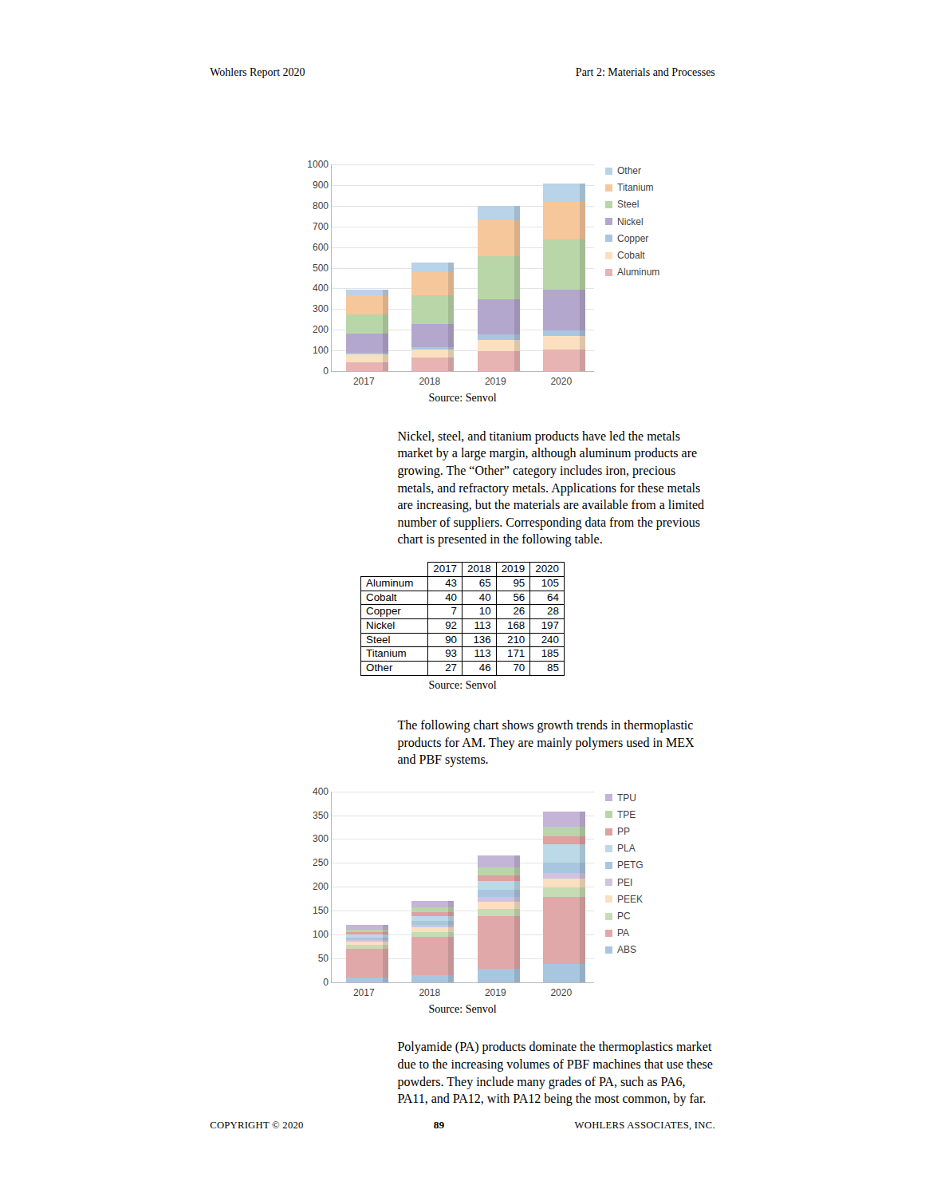Wohlers Report 2020
Part 2: Materials and Processes
1000 900 800 700 600 500 400 300 200 100 0
2017201820192020
Other
Titanium
Steel
Nickel
Copper
Cobalt
Aluminum
Source: Senvol
Nickel, steel, and titanium products have led the metals market by a large margin, although aluminum products are growing. The “Other” category includes iron, precious metals, and refractory metals. Applications for these metals are increasing, but the materials are available from a limited number of suppliers. Corresponding data from the previous chart is presented in the following table.
| | 2017 | 2018 | 2019 | 2020 |
| --- | --- | --- | --- | --- |
| Aluminum | 43 | 65 | 95 | 105 |
| Cobalt | 40 | 40 | 56 | 64 |
| Copper | 7 | 10 | 26 | 28 |
| Nickel | 92 | 113 | 168 | 197 |
| Steel | 90 | 136 | 210 | 240 |
| Titanium | 93 | 113 | 171 | 185 |
| Other | 27 | 46 | 70 | 85 |
Source: Senvol
The following chart shows growth trends in thermoplastic products for AM. They are mainly polymers used in MEX and PBF systems.
400 350 300 250 200 150 100 50 0
2017201820192020
TPU
TPE
PP
PLA
PETG
PEI
PEEK
PC
PA
ABS
Source: Senvol
Polyamide (PA) products dominate the thermoplastics market due to the increasing volumes of PBF machines that use these powders. They include many grades of PA, such as PA6, PA11, and PA12, with PA12 being the most common, by far.
COPYRIGHT © 2020
89
WOHLERS ASSOCIATES, INC.